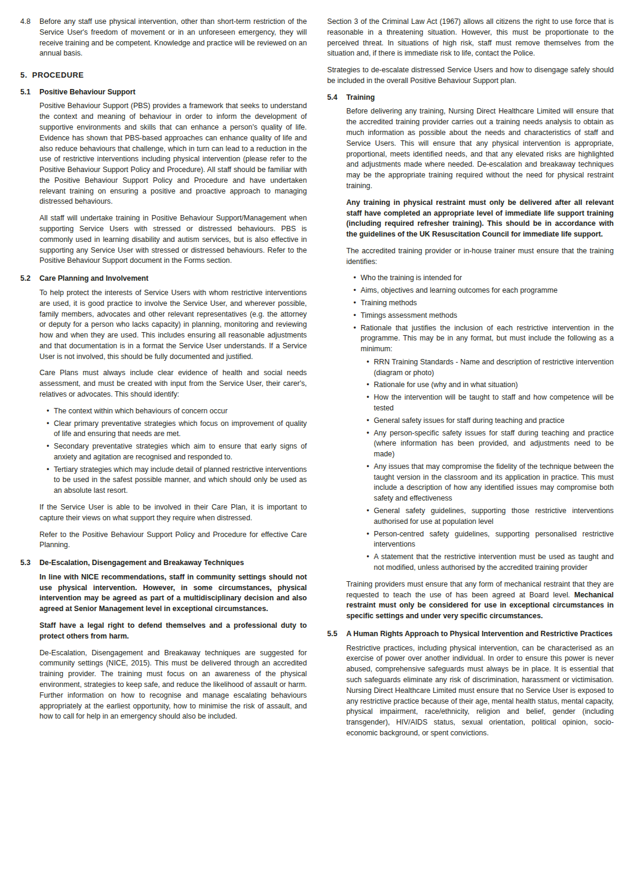4.8
Before any staff use physical intervention, other than short-term restriction of the Service User's freedom of movement or in an unforeseen emergency, they will receive training and be competent. Knowledge and practice will be reviewed on an annual basis.
5. PROCEDURE
5.1
Positive Behaviour Support
Positive Behaviour Support (PBS) provides a framework that seeks to understand the context and meaning of behaviour in order to inform the development of supportive environments and skills that can enhance a person's quality of life. Evidence has shown that PBS-based approaches can enhance quality of life and also reduce behaviours that challenge, which in turn can lead to a reduction in the use of restrictive interventions including physical intervention (please refer to the Positive Behaviour Support Policy and Procedure). All staff should be familiar with the Positive Behaviour Support Policy and Procedure and have undertaken relevant training on ensuring a positive and proactive approach to managing distressed behaviours.
All staff will undertake training in Positive Behaviour Support/Management when supporting Service Users with stressed or distressed behaviours. PBS is commonly used in learning disability and autism services, but is also effective in supporting any Service User with stressed or distressed behaviours. Refer to the Positive Behaviour Support document in the Forms section.
5.2
Care Planning and Involvement
To help protect the interests of Service Users with whom restrictive interventions are used, it is good practice to involve the Service User, and wherever possible, family members, advocates and other relevant representatives (e.g. the attorney or deputy for a person who lacks capacity) in planning, monitoring and reviewing how and when they are used. This includes ensuring all reasonable adjustments and that documentation is in a format the Service User understands. If a Service User is not involved, this should be fully documented and justified.
Care Plans must always include clear evidence of health and social needs assessment, and must be created with input from the Service User, their carer's, relatives or advocates. This should identify:
The context within which behaviours of concern occur
Clear primary preventative strategies which focus on improvement of quality of life and ensuring that needs are met.
Secondary preventative strategies which aim to ensure that early signs of anxiety and agitation are recognised and responded to.
Tertiary strategies which may include detail of planned restrictive interventions to be used in the safest possible manner, and which should only be used as an absolute last resort.
If the Service User is able to be involved in their Care Plan, it is important to capture their views on what support they require when distressed.
Refer to the Positive Behaviour Support Policy and Procedure for effective Care Planning.
5.3
De-Escalation, Disengagement and Breakaway Techniques
In line with NICE recommendations, staff in community settings should not use physical intervention. However, in some circumstances, physical intervention may be agreed as part of a multidisciplinary decision and also agreed at Senior Management level in exceptional circumstances.
Staff have a legal right to defend themselves and a professional duty to protect others from harm.
De-Escalation, Disengagement and Breakaway techniques are suggested for community settings (NICE, 2015). This must be delivered through an accredited training provider. The training must focus on an awareness of the physical environment, strategies to keep safe, and reduce the likelihood of assault or harm. Further information on how to recognise and manage escalating behaviours appropriately at the earliest opportunity, how to minimise the risk of assault, and how to call for help in an emergency should also be included.
Section 3 of the Criminal Law Act (1967) allows all citizens the right to use force that is reasonable in a threatening situation. However, this must be proportionate to the perceived threat. In situations of high risk, staff must remove themselves from the situation and, if there is immediate risk to life, contact the Police.
Strategies to de-escalate distressed Service Users and how to disengage safely should be included in the overall Positive Behaviour Support plan.
5.4
Training
Before delivering any training, Nursing Direct Healthcare Limited will ensure that the accredited training provider carries out a training needs analysis to obtain as much information as possible about the needs and characteristics of staff and Service Users. This will ensure that any physical intervention is appropriate, proportional, meets identified needs, and that any elevated risks are highlighted and adjustments made where needed. De-escalation and breakaway techniques may be the appropriate training required without the need for physical restraint training.
Any training in physical restraint must only be delivered after all relevant staff have completed an appropriate level of immediate life support training (including required refresher training). This should be in accordance with the guidelines of the UK Resuscitation Council for immediate life support.
The accredited training provider or in-house trainer must ensure that the training identifies:
Who the training is intended for
Aims, objectives and learning outcomes for each programme
Training methods
Timings assessment methods
Rationale that justifies the inclusion of each restrictive intervention in the programme. This may be in any format, but must include the following as a minimum:
RRN Training Standards - Name and description of restrictive intervention (diagram or photo)
Rationale for use (why and in what situation)
How the intervention will be taught to staff and how competence will be tested
General safety issues for staff during teaching and practice
Any person-specific safety issues for staff during teaching and practice (where information has been provided, and adjustments need to be made)
Any issues that may compromise the fidelity of the technique between the taught version in the classroom and its application in practice. This must include a description of how any identified issues may compromise both safety and effectiveness
General safety guidelines, supporting those restrictive interventions authorised for use at population level
Person-centred safety guidelines, supporting personalised restrictive interventions
A statement that the restrictive intervention must be used as taught and not modified, unless authorised by the accredited training provider
Training providers must ensure that any form of mechanical restraint that they are requested to teach the use of has been agreed at Board level. Mechanical restraint must only be considered for use in exceptional circumstances in specific settings and under very specific circumstances.
5.5
A Human Rights Approach to Physical Intervention and Restrictive Practices
Restrictive practices, including physical intervention, can be characterised as an exercise of power over another individual. In order to ensure this power is never abused, comprehensive safeguards must always be in place. It is essential that such safeguards eliminate any risk of discrimination, harassment or victimisation. Nursing Direct Healthcare Limited must ensure that no Service User is exposed to any restrictive practice because of their age, mental health status, mental capacity, physical impairment, race/ethnicity, religion and belief, gender (including transgender), HIV/AIDS status, sexual orientation, political opinion, socio-economic background, or spent convictions.